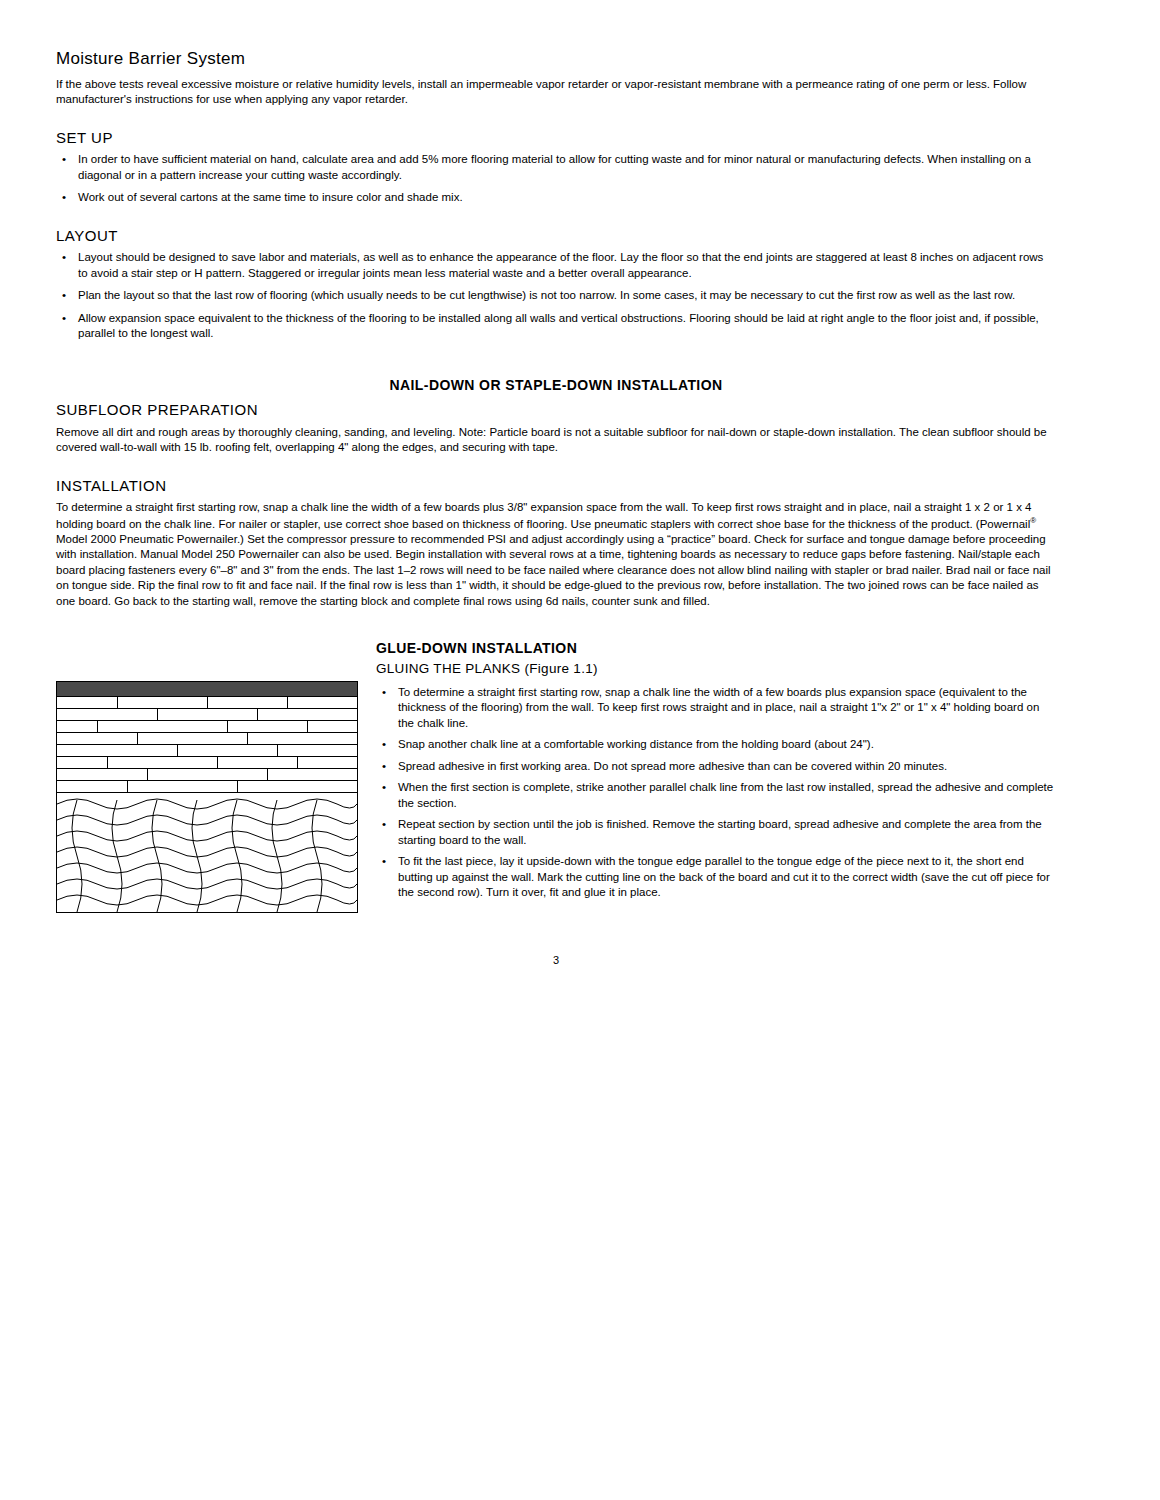Moisture Barrier System
If the above tests reveal excessive moisture or relative humidity levels, install an impermeable vapor retarder or vapor-resistant membrane with a permeance rating of one perm or less. Follow manufacturer's instructions for use when applying any vapor retarder.
SET UP
In order to have sufficient material on hand, calculate area and add 5% more flooring material to allow for cutting waste and for minor natural or manufacturing defects. When installing on a diagonal or in a pattern increase your cutting waste accordingly.
Work out of several cartons at the same time to insure color and shade mix.
LAYOUT
Layout should be designed to save labor and materials, as well as to enhance the appearance of the floor. Lay the floor so that the end joints are staggered at least 8 inches on adjacent rows to avoid a stair step or H pattern. Staggered or irregular joints mean less material waste and a better overall appearance.
Plan the layout so that the last row of flooring (which usually needs to be cut lengthwise) is not too narrow. In some cases, it may be necessary to cut the first row as well as the last row.
Allow expansion space equivalent to the thickness of the flooring to be installed along all walls and vertical obstructions. Flooring should be laid at right angle to the floor joist and, if possible, parallel to the longest wall.
NAIL-DOWN OR STAPLE-DOWN INSTALLATION
SUBFLOOR PREPARATION
Remove all dirt and rough areas by thoroughly cleaning, sanding, and leveling. Note: Particle board is not a suitable subfloor for nail-down or staple-down installation. The clean subfloor should be covered wall-to-wall with 15 lb. roofing felt, overlapping 4" along the edges, and securing with tape.
INSTALLATION
To determine a straight first starting row, snap a chalk line the width of a few boards plus 3/8" expansion space from the wall. To keep first rows straight and in place, nail a straight 1 x 2 or 1 x 4 holding board on the chalk line. For nailer or stapler, use correct shoe based on thickness of flooring. Use pneumatic staplers with correct shoe base for the thickness of the product. (Powernail® Model 2000 Pneumatic Powernailer.) Set the compressor pressure to recommended PSI and adjust accordingly using a “practice” board. Check for surface and tongue damage before proceeding with installation. Manual Model 250 Powernailer can also be used. Begin installation with several rows at a time, tightening boards as necessary to reduce gaps before fastening. Nail/staple each board placing fasteners every 6"–8" and 3" from the ends. The last 1–2 rows will need to be face nailed where clearance does not allow blind nailing with stapler or brad nailer. Brad nail or face nail on tongue side. Rip the final row to fit and face nail. If the final row is less than 1" width, it should be edge-glued to the previous row, before installation. The two joined rows can be face nailed as one board. Go back to the starting wall, remove the starting block and complete final rows using 6d nails, counter sunk and filled.
GLUE-DOWN INSTALLATION
GLUING THE PLANKS (Figure 1.1)
To determine a straight first starting row, snap a chalk line the width of a few boards plus expansion space (equivalent to the thickness of the flooring) from the wall. To keep first rows straight and in place, nail a straight 1"x 2" or 1" x 4" holding board on the chalk line.
Snap another chalk line at a comfortable working distance from the holding board (about 24").
Spread adhesive in first working area. Do not spread more adhesive than can be covered within 20 minutes.
When the first section is complete, strike another parallel chalk line from the last row installed, spread the adhesive and complete the section.
Repeat section by section until the job is finished. Remove the starting board, spread adhesive and complete the area from the starting board to the wall.
To fit the last piece, lay it upside-down with the tongue edge parallel to the tongue edge of the piece next to it, the short end butting up against the wall. Mark the cutting line on the back of the board and cut it to the correct width (save the cut off piece for the second row). Turn it over, fit and glue it in place.
3